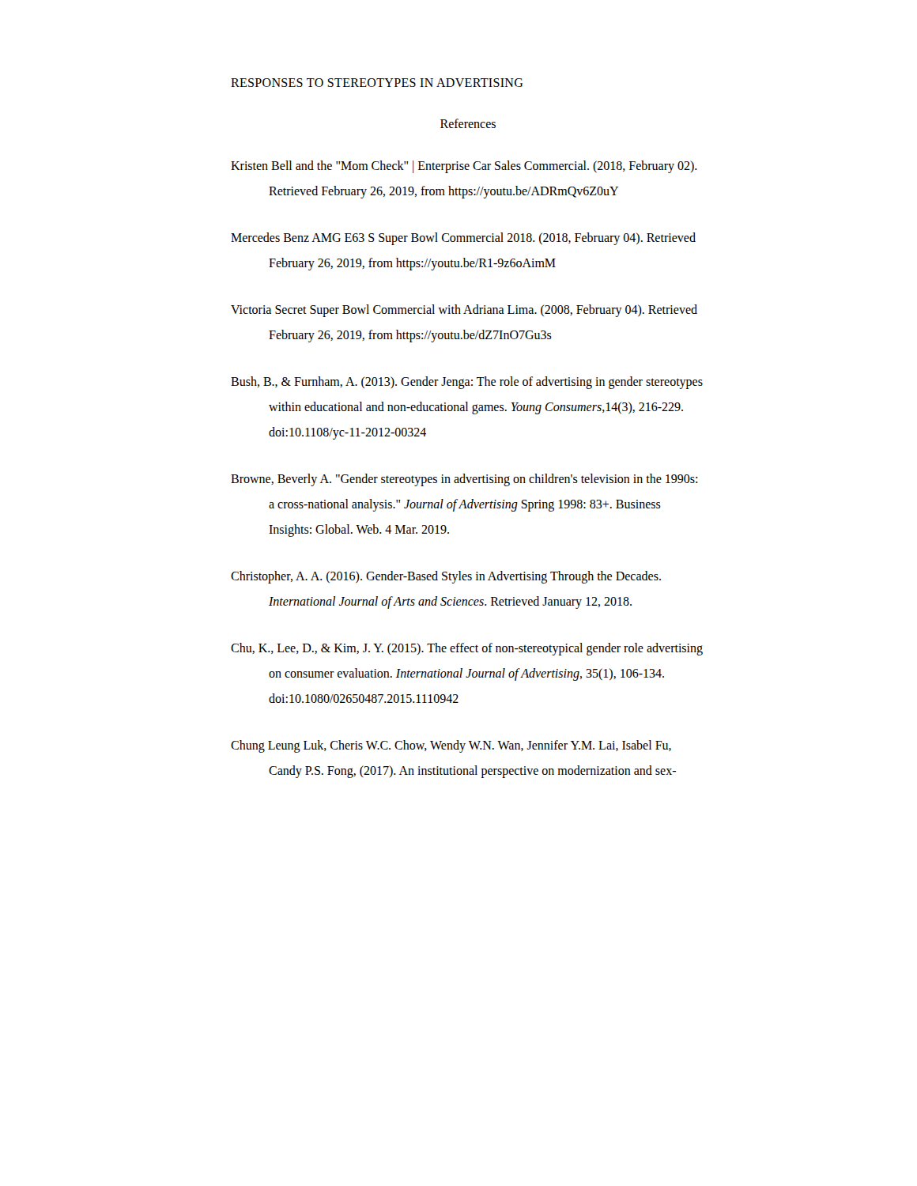RESPONSES TO STEREOTYPES IN ADVERTISING
References
Kristen Bell and the "Mom Check" | Enterprise Car Sales Commercial. (2018, February 02). Retrieved February 26, 2019, from https://youtu.be/ADRmQv6Z0uY
Mercedes Benz AMG E63 S Super Bowl Commercial 2018. (2018, February 04). Retrieved February 26, 2019, from https://youtu.be/R1-9z6oAimM
Victoria Secret Super Bowl Commercial with Adriana Lima. (2008, February 04). Retrieved February 26, 2019, from https://youtu.be/dZ7InO7Gu3s
Bush, B., & Furnham, A. (2013). Gender Jenga: The role of advertising in gender stereotypes within educational and non‐educational games. Young Consumers,14(3), 216-229. doi:10.1108/yc-11-2012-00324
Browne, Beverly A. "Gender stereotypes in advertising on children's television in the 1990s: a cross-national analysis." Journal of Advertising Spring 1998: 83+. Business Insights: Global. Web. 4 Mar. 2019.
Christopher, A. A. (2016). Gender-Based Styles in Advertising Through the Decades. International Journal of Arts and Sciences. Retrieved January 12, 2018.
Chu, K., Lee, D., & Kim, J. Y. (2015). The effect of non-stereotypical gender role advertising on consumer evaluation. International Journal of Advertising, 35(1), 106-134. doi:10.1080/02650487.2015.1110942
Chung Leung Luk, Cheris W.C. Chow, Wendy W.N. Wan, Jennifer Y.M. Lai, Isabel Fu, Candy P.S. Fong, (2017). An institutional perspective on modernization and sex-